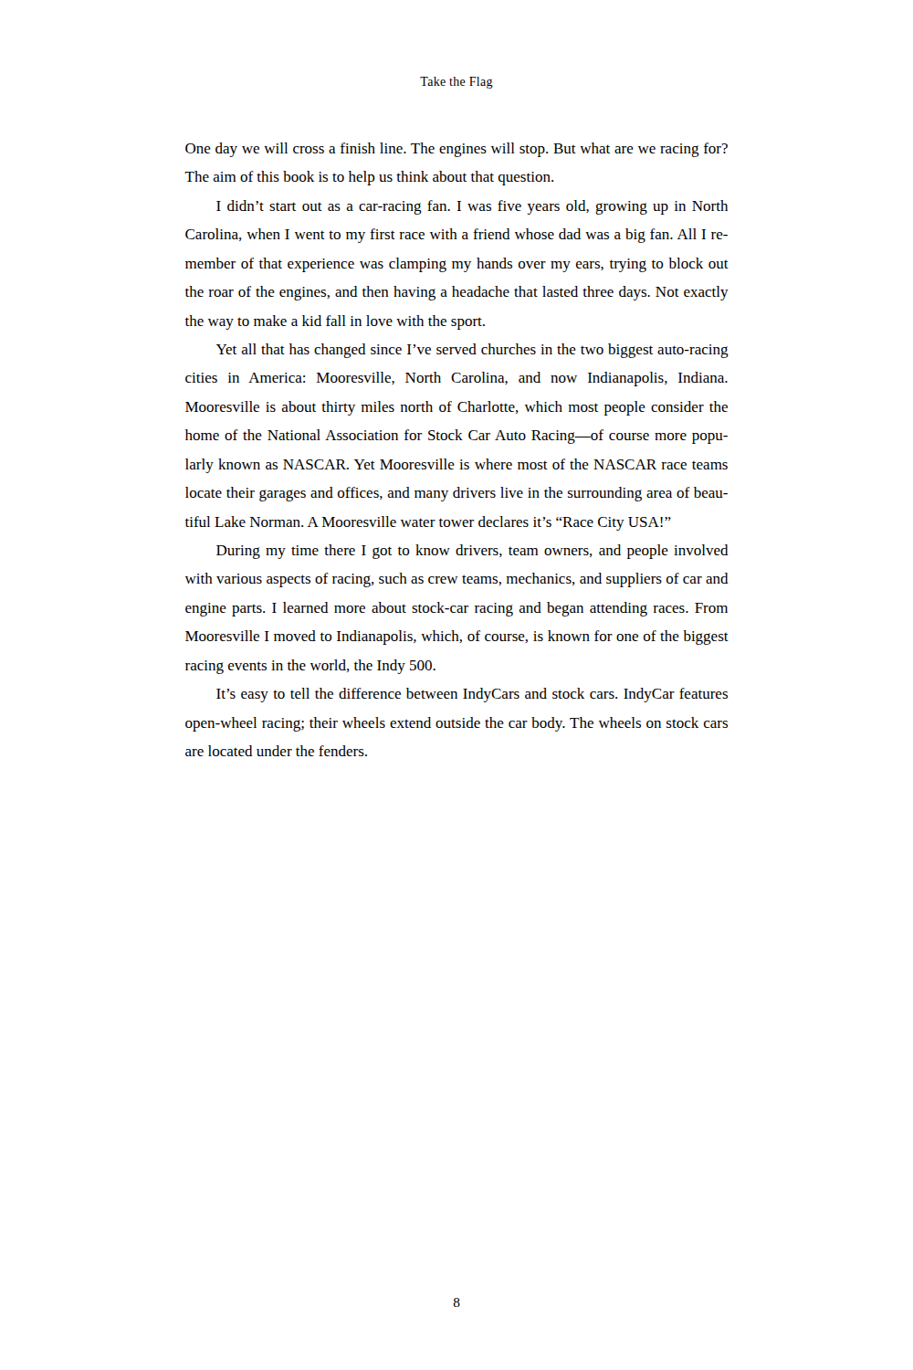Take the Flag
One day we will cross a finish line. The engines will stop. But what are we racing for? The aim of this book is to help us think about that question.
I didn’t start out as a car-racing fan. I was five years old, growing up in North Carolina, when I went to my first race with a friend whose dad was a big fan. All I remember of that experience was clamping my hands over my ears, trying to block out the roar of the engines, and then having a headache that lasted three days. Not exactly the way to make a kid fall in love with the sport.
Yet all that has changed since I’ve served churches in the two biggest auto-racing cities in America: Mooresville, North Carolina, and now Indianapolis, Indiana. Mooresville is about thirty miles north of Charlotte, which most people consider the home of the National Association for Stock Car Auto Racing—of course more popularly known as NASCAR. Yet Mooresville is where most of the NASCAR race teams locate their garages and offices, and many drivers live in the surrounding area of beautiful Lake Norman. A Mooresville water tower declares it’s “Race City USA!”
During my time there I got to know drivers, team owners, and people involved with various aspects of racing, such as crew teams, mechanics, and suppliers of car and engine parts. I learned more about stock-car racing and began attending races. From Mooresville I moved to Indianapolis, which, of course, is known for one of the biggest racing events in the world, the Indy 500.
It’s easy to tell the difference between IndyCars and stock cars. IndyCar features open-wheel racing; their wheels extend outside the car body. The wheels on stock cars are located under the fenders.
8